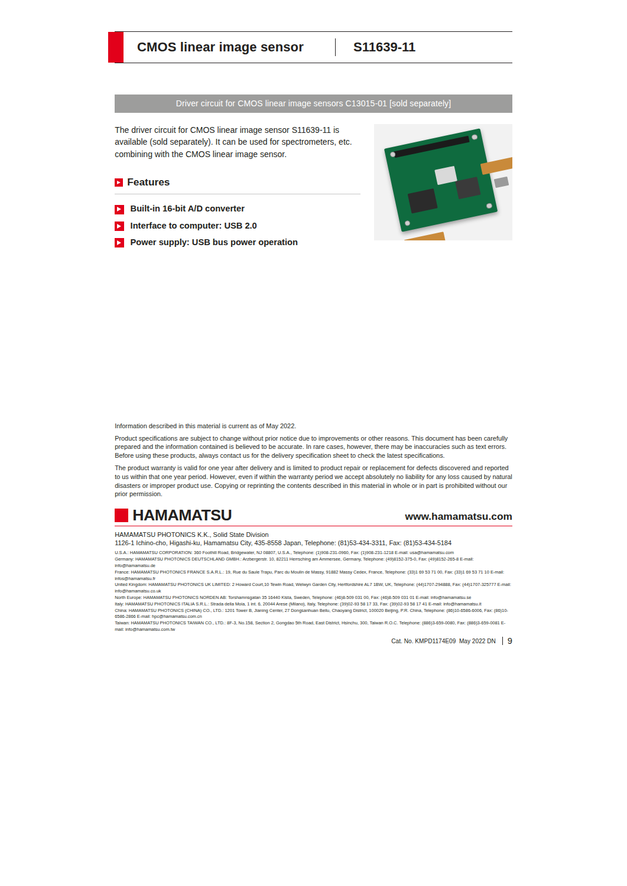CMOS linear image sensor
S11639-11
Driver circuit for CMOS linear image sensors C13015-01 [sold separately]
The driver circuit for CMOS linear image sensor S11639-11 is available (sold separately). It can be used for spectrometers, etc. combining with the CMOS linear image sensor.
Features
Built-in 16-bit A/D converter
Interface to computer: USB 2.0
Power supply: USB bus power operation
Information described in this material is current as of May 2022.
Product specifications are subject to change without prior notice due to improvements or other reasons. This document has been carefully prepared and the information contained is believed to be accurate. In rare cases, however, there may be inaccuracies such as text errors. Before using these products, always contact us for the delivery specification sheet to check the latest specifications.
The product warranty is valid for one year after delivery and is limited to product repair or replacement for defects discovered and reported to us within that one year period. However, even if within the warranty period we accept absolutely no liability for any loss caused by natural disasters or improper product use. Copying or reprinting the contents described in this material in whole or in part is prohibited without our prior permission.
HAMAMATSU
www.hamamatsu.com
HAMAMATSU PHOTONICS K.K., Solid State Division
1126-1 Ichino-cho, Higashi-ku, Hamamatsu City, 435-8558 Japan, Telephone: (81)53-434-3311, Fax: (81)53-434-5184
U.S.A.: HAMAMATSU CORPORATION: 360 Foothill Road, Bridgewater, NJ 08807, U.S.A., Telephone: (1)908-231-0960, Fax: (1)908-231-1218 E-mail: usa@hamamatsu.com
Germany: HAMAMATSU PHOTONICS DEUTSCHLAND GMBH.: Arzbergerstr. 10, 82211 Herrsching am Ammersee, Germany, Telephone: (49)8152-375-0, Fax: (49)8152-265-8 E-mail: info@hamamatsu.de
France: HAMAMATSU PHOTONICS FRANCE S.A.R.L.: 19, Rue du Saule Trapu, Parc du Moulin de Massy, 91882 Massy Cedex, France, Telephone: (33)1 69 53 71 00, Fax: (33)1 69 53 71 10 E-mail: infos@hamamatsu.fr
United Kingdom: HAMAMATSU PHOTONICS UK LIMITED: 2 Howard Court,10 Tewin Road, Welwyn Garden City, Hertfordshire AL7 1BW, UK, Telephone: (44)1707-294888, Fax: (44)1707-325777 E-mail: info@hamamatsu.co.uk
North Europe: HAMAMATSU PHOTONICS NORDEN AB: Torshamnsgatan 35 16440 Kista, Sweden, Telephone: (46)8-509 031 00, Fax: (46)8-509 031 01 E-mail: info@hamamatsu.se
Italy: HAMAMATSU PHOTONICS ITALIA S.R.L.: Strada della Moia, 1 int. 6, 20044 Arese (Milano), Italy, Telephone: (39)02-93 58 17 33, Fax: (39)02-93 58 17 41 E-mail: info@hamamatsu.it
China: HAMAMATSU PHOTONICS (CHINA) CO., LTD.: 1201 Tower B, Jianing Center, 27 Dongsanhuan Beilu, Chaoyang District, 100020 Beijing, P.R. China, Telephone: (86)10-6586-6006, Fax: (86)10-6586-2866 E-mail: hpc@hamamatsu.com.cn
Taiwan: HAMAMATSU PHOTONICS TAIWAN CO., LTD.: 8F-3, No.158, Section 2, Gongdao 5th Road, East District, Hsinchu, 300, Taiwan R.O.C. Telephone: (886)3-659-0080, Fax: (886)3-659-0081 E-mail: info@hamamatsu.com.tw
Cat. No. KMPD1174E09 May 2022 DN
9